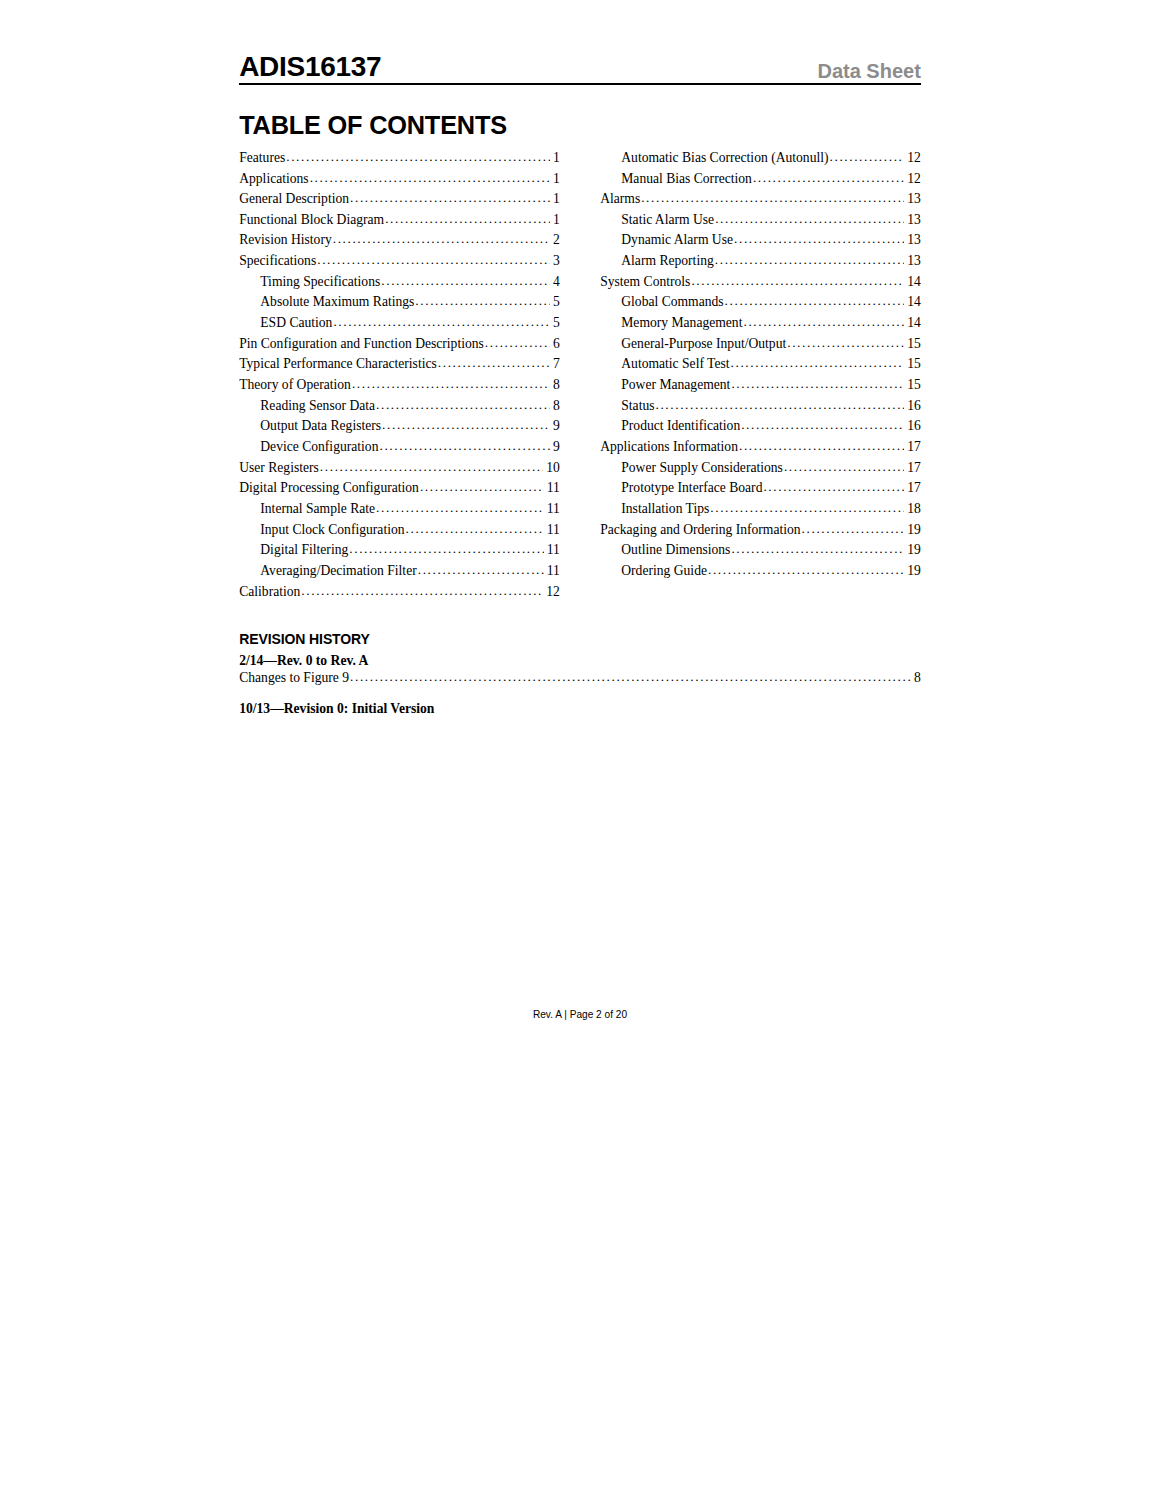ADIS16137
Data Sheet
TABLE OF CONTENTS
Features........................................................................................................................................................................... 1
Applications........................................................................................................................................................................... 1
General Description........................................................................................................................................................................... 1
Functional Block Diagram........................................................................................................................................................................... 1
Revision History........................................................................................................................................................................... 2
Specifications........................................................................................................................................................................... 3
Timing Specifications........................................................................................................................................................................... 4
Absolute Maximum Ratings........................................................................................................................................................................... 5
ESD Caution........................................................................................................................................................................... 5
Pin Configuration and Function Descriptions........................................................................................................................................................................... 6
Typical Performance Characteristics........................................................................................................................................................................... 7
Theory of Operation........................................................................................................................................................................... 8
Reading Sensor Data........................................................................................................................................................................... 8
Output Data Registers........................................................................................................................................................................... 9
Device Configuration........................................................................................................................................................................... 9
User Registers........................................................................................................................................................................... 10
Digital Processing Configuration........................................................................................................................................................................... 11
Internal Sample Rate........................................................................................................................................................................... 11
Input Clock Configuration........................................................................................................................................................................... 11
Digital Filtering........................................................................................................................................................................... 11
Averaging/Decimation Filter........................................................................................................................................................................... 11
Calibration........................................................................................................................................................................... 12
Automatic Bias Correction (Autonull)........................................................................................................................................................................... 12
Manual Bias Correction........................................................................................................................................................................... 12
Alarms........................................................................................................................................................................... 13
Static Alarm Use........................................................................................................................................................................... 13
Dynamic Alarm Use........................................................................................................................................................................... 13
Alarm Reporting........................................................................................................................................................................... 13
System Controls........................................................................................................................................................................... 14
Global Commands........................................................................................................................................................................... 14
Memory Management........................................................................................................................................................................... 14
General-Purpose Input/Output........................................................................................................................................................................... 15
Automatic Self Test........................................................................................................................................................................... 15
Power Management........................................................................................................................................................................... 15
Status........................................................................................................................................................................... 16
Product Identification........................................................................................................................................................................... 16
Applications Information........................................................................................................................................................................... 17
Power Supply Considerations........................................................................................................................................................................... 17
Prototype Interface Board........................................................................................................................................................................... 17
Installation Tips........................................................................................................................................................................... 18
Packaging and Ordering Information........................................................................................................................................................................... 19
Outline Dimensions........................................................................................................................................................................... 19
Ordering Guide........................................................................................................................................................................... 19
REVISION HISTORY
2/14—Rev. 0 to Rev. A
Changes to Figure 9........................................................................................................................................................................... 8
10/13—Revision 0: Initial Version
Rev. A | Page 2 of 20